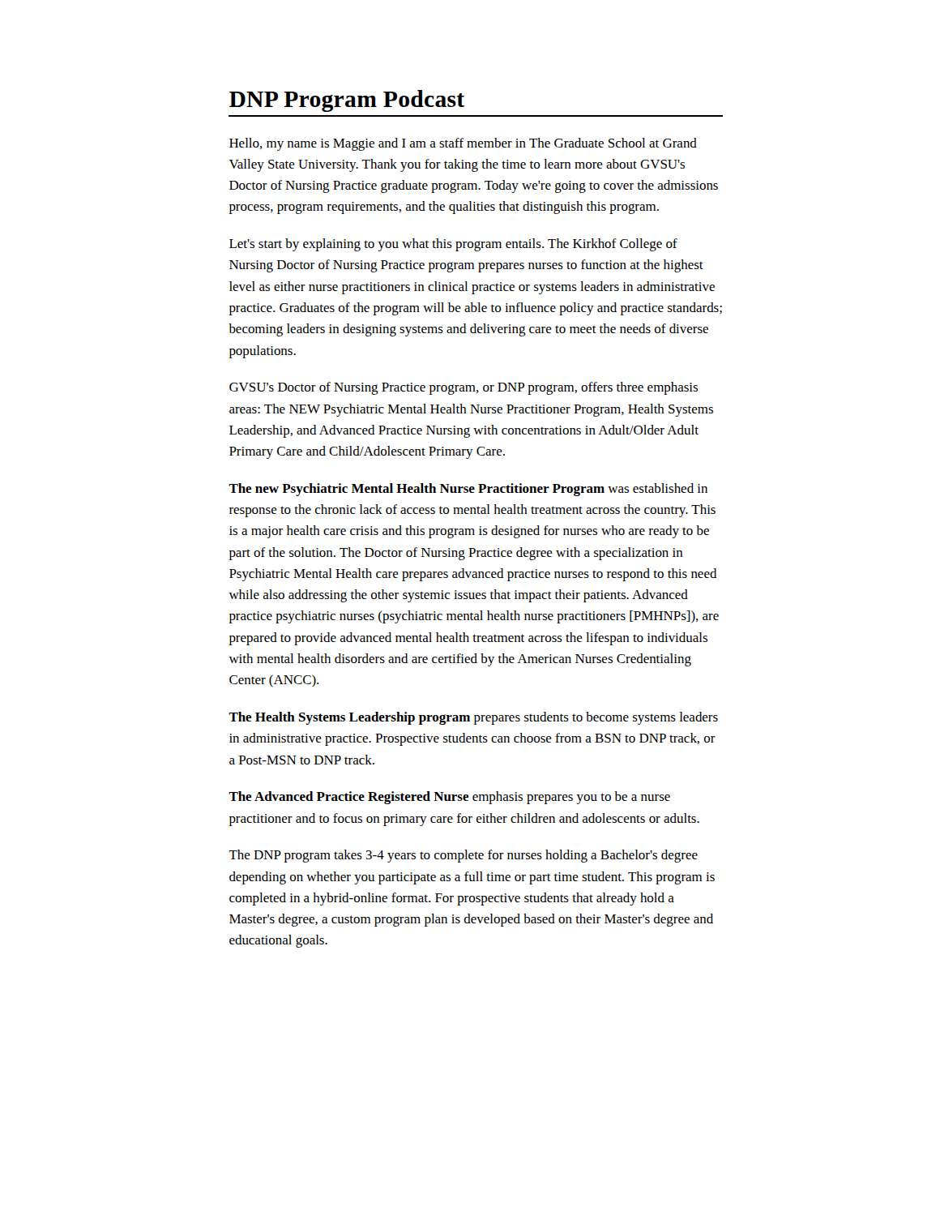DNP Program Podcast
Hello, my name is Maggie and I am a staff member in The Graduate School at Grand Valley State University. Thank you for taking the time to learn more about GVSU's Doctor of Nursing Practice graduate program. Today we're going to cover the admissions process, program requirements, and the qualities that distinguish this program.
Let's start by explaining to you what this program entails. The Kirkhof College of Nursing Doctor of Nursing Practice program prepares nurses to function at the highest level as either nurse practitioners in clinical practice or systems leaders in administrative practice. Graduates of the program will be able to influence policy and practice standards; becoming leaders in designing systems and delivering care to meet the needs of diverse populations.
GVSU's Doctor of Nursing Practice program, or DNP program, offers three emphasis areas: The NEW Psychiatric Mental Health Nurse Practitioner Program, Health Systems Leadership, and Advanced Practice Nursing with concentrations in Adult/Older Adult Primary Care and Child/Adolescent Primary Care.
The new Psychiatric Mental Health Nurse Practitioner Program was established in response to the chronic lack of access to mental health treatment across the country. This is a major health care crisis and this program is designed for nurses who are ready to be part of the solution. The Doctor of Nursing Practice degree with a specialization in Psychiatric Mental Health care prepares advanced practice nurses to respond to this need while also addressing the other systemic issues that impact their patients. Advanced practice psychiatric nurses (psychiatric mental health nurse practitioners [PMHNPs]), are prepared to provide advanced mental health treatment across the lifespan to individuals with mental health disorders and are certified by the American Nurses Credentialing Center (ANCC).
The Health Systems Leadership program prepares students to become systems leaders in administrative practice. Prospective students can choose from a BSN to DNP track, or a Post-MSN to DNP track.
The Advanced Practice Registered Nurse emphasis prepares you to be a nurse practitioner and to focus on primary care for either children and adolescents or adults.
The DNP program takes 3-4 years to complete for nurses holding a Bachelor's degree depending on whether you participate as a full time or part time student. This program is completed in a hybrid-online format. For prospective students that already hold a Master's degree, a custom program plan is developed based on their Master's degree and educational goals.